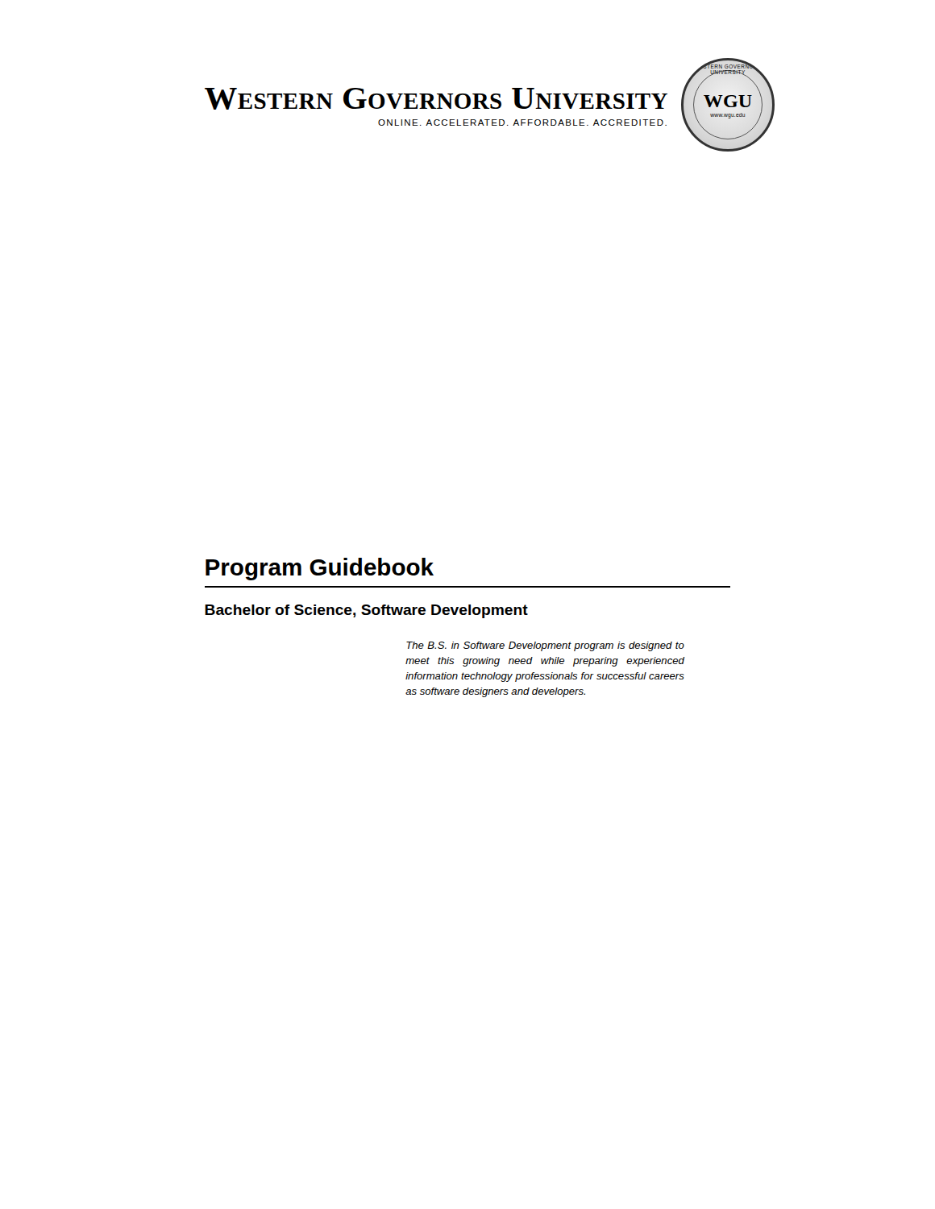Western Governors University
ONLINE. ACCELERATED. AFFORDABLE. ACCREDITED.
Western Governors University
WGU www.wgu.edu
Program Guidebook
Bachelor of Science, Software Development
The B.S. in Software Development program is designed to meet this growing need while preparing experienced information technology professionals for successful careers as software designers and developers.